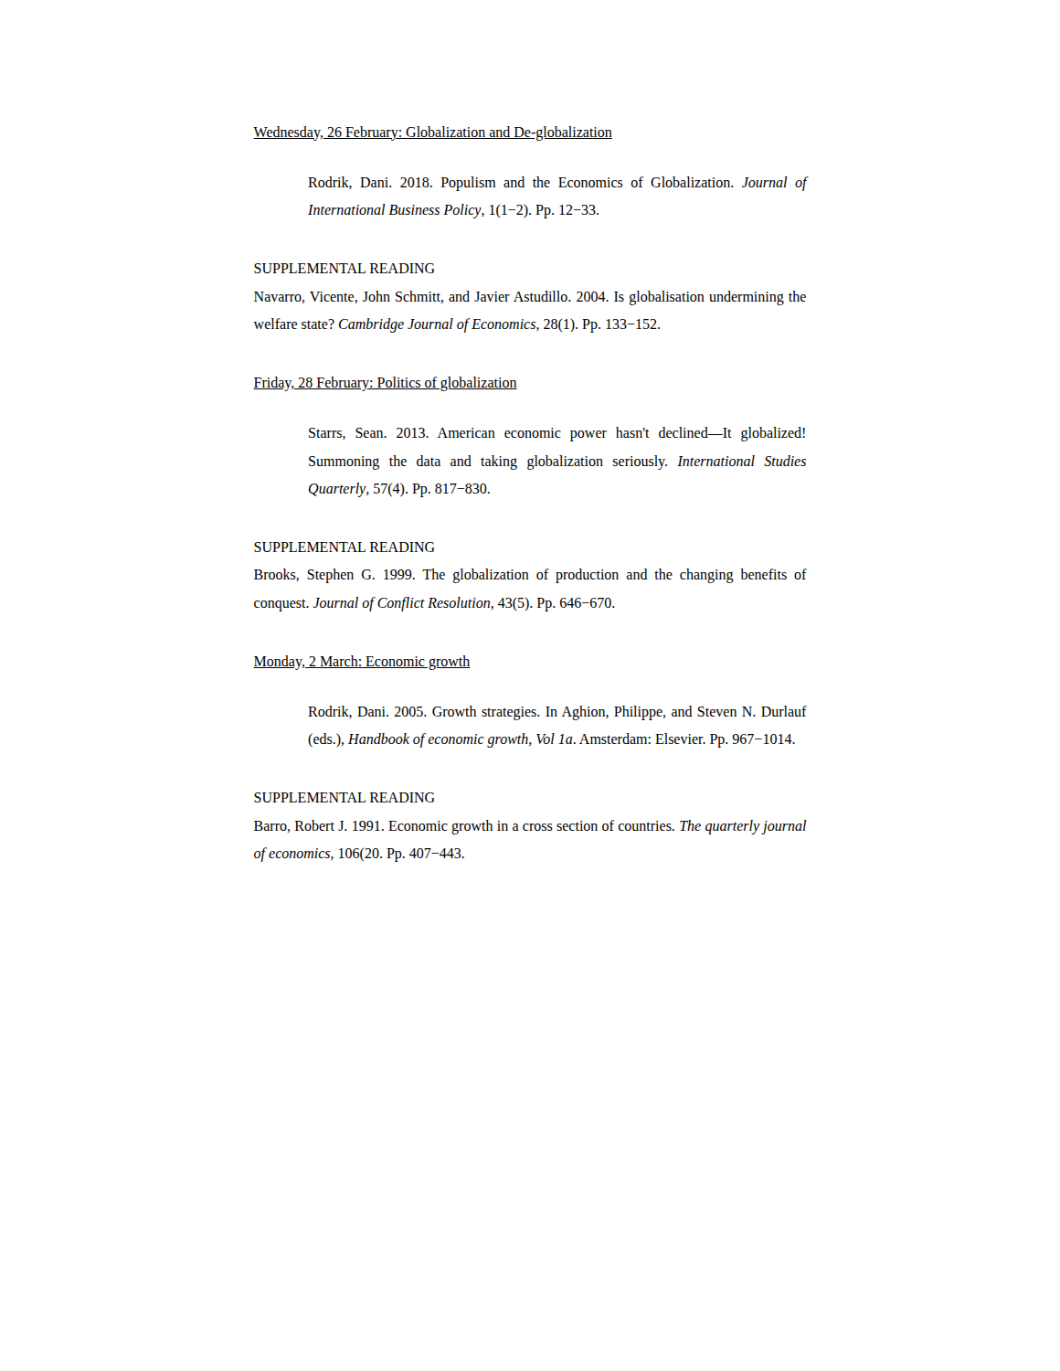Wednesday, 26 February: Globalization and De-globalization
Rodrik, Dani. 2018. Populism and the Economics of Globalization. Journal of International Business Policy, 1(1−2). Pp. 12−33.
SUPPLEMENTAL READING
Navarro, Vicente, John Schmitt, and Javier Astudillo. 2004. Is globalisation undermining the welfare state? Cambridge Journal of Economics, 28(1). Pp. 133−152.
Friday, 28 February: Politics of globalization
Starrs, Sean. 2013. American economic power hasn't declined—It globalized! Summoning the data and taking globalization seriously. International Studies Quarterly, 57(4). Pp. 817−830.
SUPPLEMENTAL READING
Brooks, Stephen G. 1999. The globalization of production and the changing benefits of conquest. Journal of Conflict Resolution, 43(5). Pp. 646−670.
Monday, 2 March: Economic growth
Rodrik, Dani. 2005. Growth strategies. In Aghion, Philippe, and Steven N. Durlauf (eds.), Handbook of economic growth, Vol 1a. Amsterdam: Elsevier. Pp. 967−1014.
SUPPLEMENTAL READING
Barro, Robert J. 1991. Economic growth in a cross section of countries. The quarterly journal of economics, 106(20. Pp. 407−443.